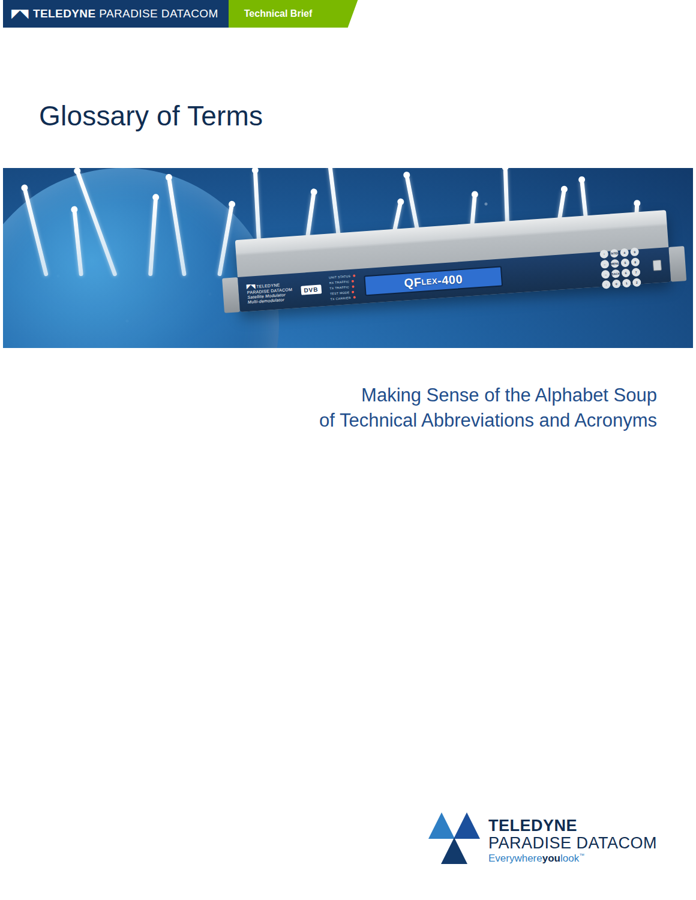◤◥ TELEDYNE PARADISE DATACOM
Technical Brief
Glossary of Terms
◤◥ TELEDYNE
PARADISE DATACOM
Satellite Modulator
Multi-demodulator
DVB
UNIT STATUS RX TRAFFIC TX TRAFFIC TEST MODE TX CARRIER
QFLEX-400
↑ENTER 49 ←MENU 58 →BACK 67 ↓012
Making Sense of the Alphabet Soup
of Technical Abbreviations and Acronyms
TELEDYNE
PARADISE DATACOM
Everywhereyoulook™